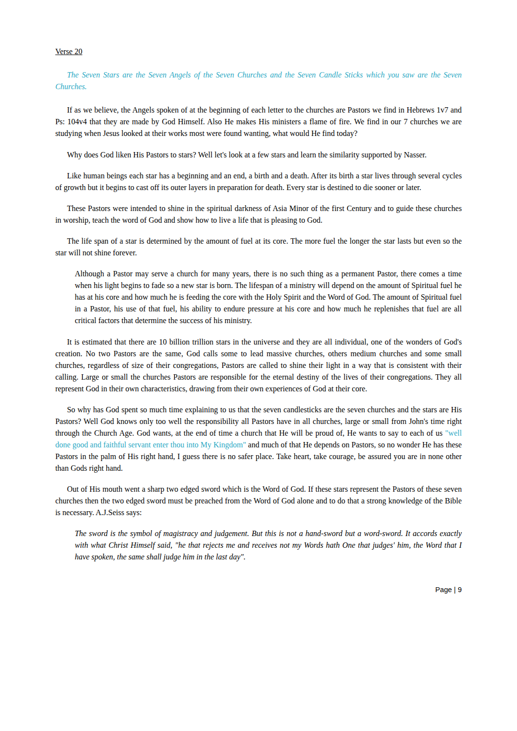Verse 20
The Seven Stars are the Seven Angels of the Seven Churches and the Seven Candle Sticks which you saw are the Seven Churches.
If as we believe, the Angels spoken of at the beginning of each letter to the churches are Pastors we find in Hebrews 1v7 and Ps: 104v4 that they are made by God Himself. Also He makes His ministers a flame of fire. We find in our 7 churches we are studying when Jesus looked at their works most were found wanting, what would He find today?
Why does God liken His Pastors to stars? Well let's look at a few stars and learn the similarity supported by Nasser.
Like human beings each star has a beginning and an end, a birth and a death. After its birth a star lives through several cycles of growth but it begins to cast off its outer layers in preparation for death. Every star is destined to die sooner or later.
These Pastors were intended to shine in the spiritual darkness of Asia Minor of the first Century and to guide these churches in worship, teach the word of God and show how to live a life that is pleasing to God.
The life span of a star is determined by the amount of fuel at its core. The more fuel the longer the star lasts but even so the star will not shine forever.
Although a Pastor may serve a church for many years, there is no such thing as a permanent Pastor, there comes a time when his light begins to fade so a new star is born. The lifespan of a ministry will depend on the amount of Spiritual fuel he has at his core and how much he is feeding the core with the Holy Spirit and the Word of God. The amount of Spiritual fuel in a Pastor, his use of that fuel, his ability to endure pressure at his core and how much he replenishes that fuel are all critical factors that determine the success of his ministry.
It is estimated that there are 10 billion trillion stars in the universe and they are all individual, one of the wonders of God's creation. No two Pastors are the same, God calls some to lead massive churches, others medium churches and some small churches, regardless of size of their congregations, Pastors are called to shine their light in a way that is consistent with their calling. Large or small the churches Pastors are responsible for the eternal destiny of the lives of their congregations. They all represent God in their own characteristics, drawing from their own experiences of God at their core.
So why has God spent so much time explaining to us that the seven candlesticks are the seven churches and the stars are His Pastors? Well God knows only too well the responsibility all Pastors have in all churches, large or small from John's time right through the Church Age. God wants, at the end of time a church that He will be proud of, He wants to say to each of us "well done good and faithful servant enter thou into My Kingdom" and much of that He depends on Pastors, so no wonder He has these Pastors in the palm of His right hand, I guess there is no safer place. Take heart, take courage, be assured you are in none other than Gods right hand.
Out of His mouth went a sharp two edged sword which is the Word of God. If these stars represent the Pastors of these seven churches then the two edged sword must be preached from the Word of God alone and to do that a strong knowledge of the Bible is necessary. A.J.Seiss says:
The sword is the symbol of magistracy and judgement. But this is not a hand-sword but a word-sword. It accords exactly with what Christ Himself said, "he that rejects me and receives not my Words hath One that judges' him, the Word that I have spoken, the same shall judge him in the last day".
Page | 9